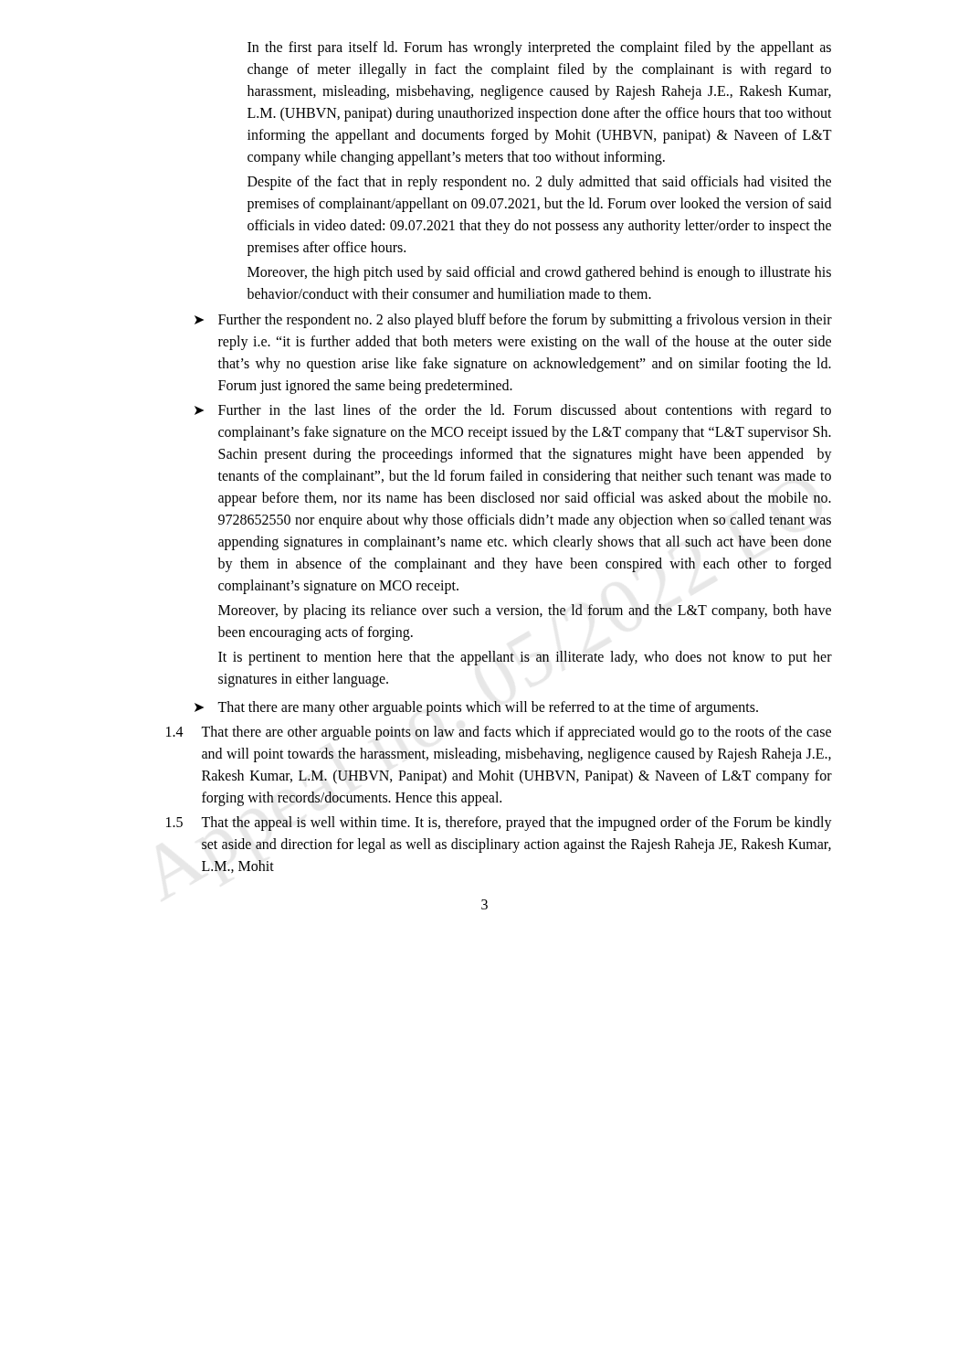Appeal no. 05/2022 LO
In the first para itself ld. Forum has wrongly interpreted the complaint filed by the appellant as change of meter illegally in fact the complaint filed by the complainant is with regard to harassment, misleading, misbehaving, negligence caused by Rajesh Raheja J.E., Rakesh Kumar, L.M. (UHBVN, panipat) during unauthorized inspection done after the office hours that too without informing the appellant and documents forged by Mohit (UHBVN, panipat) & Naveen of L&T company while changing appellant’s meters that too without informing.
Despite of the fact that in reply respondent no. 2 duly admitted that said officials had visited the premises of complainant/appellant on 09.07.2021, but the ld. Forum over looked the version of said officials in video dated: 09.07.2021 that they do not possess any authority letter/order to inspect the premises after office hours.
Moreover, the high pitch used by said official and crowd gathered behind is enough to illustrate his behavior/conduct with their consumer and humiliation made to them.
➤
Further the respondent no. 2 also played bluff before the forum by submitting a frivolous version in their reply i.e. “it is further added that both meters were existing on the wall of the house at the outer side that’s why no question arise like fake signature on acknowledgement” and on similar footing the ld. Forum just ignored the same being predetermined.
➤
Further in the last lines of the order the ld. Forum discussed about contentions with regard to complainant’s fake signature on the MCO receipt issued by the L&T company that “L&T supervisor Sh. Sachin present during the proceedings informed that the signatures might have been appended by tenants of the complainant”, but the ld forum failed in considering that neither such tenant was made to appear before them, nor its name has been disclosed nor said official was asked about the mobile no. 9728652550 nor enquire about why those officials didn’t made any objection when so called tenant was appending signatures in complainant’s name etc. which clearly shows that all such act have been done by them in absence of the complainant and they have been conspired with each other to forged complainant’s signature on MCO receipt.
Moreover, by placing its reliance over such a version, the ld forum and the L&T company, both have been encouraging acts of forging.
It is pertinent to mention here that the appellant is an illiterate lady, who does not know to put her signatures in either language.
➤
That there are many other arguable points which will be referred to at the time of arguments.
1.4
That there are other arguable points on law and facts which if appreciated would go to the roots of the case and will point towards the harassment, misleading, misbehaving, negligence caused by Rajesh Raheja J.E., Rakesh Kumar, L.M. (UHBVN, Panipat) and Mohit (UHBVN, Panipat) & Naveen of L&T company for forging with records/documents. Hence this appeal.
1.5
That the appeal is well within time. It is, therefore, prayed that the impugned order of the Forum be kindly set aside and direction for legal as well as disciplinary action against the Rajesh Raheja JE, Rakesh Kumar, L.M., Mohit
3